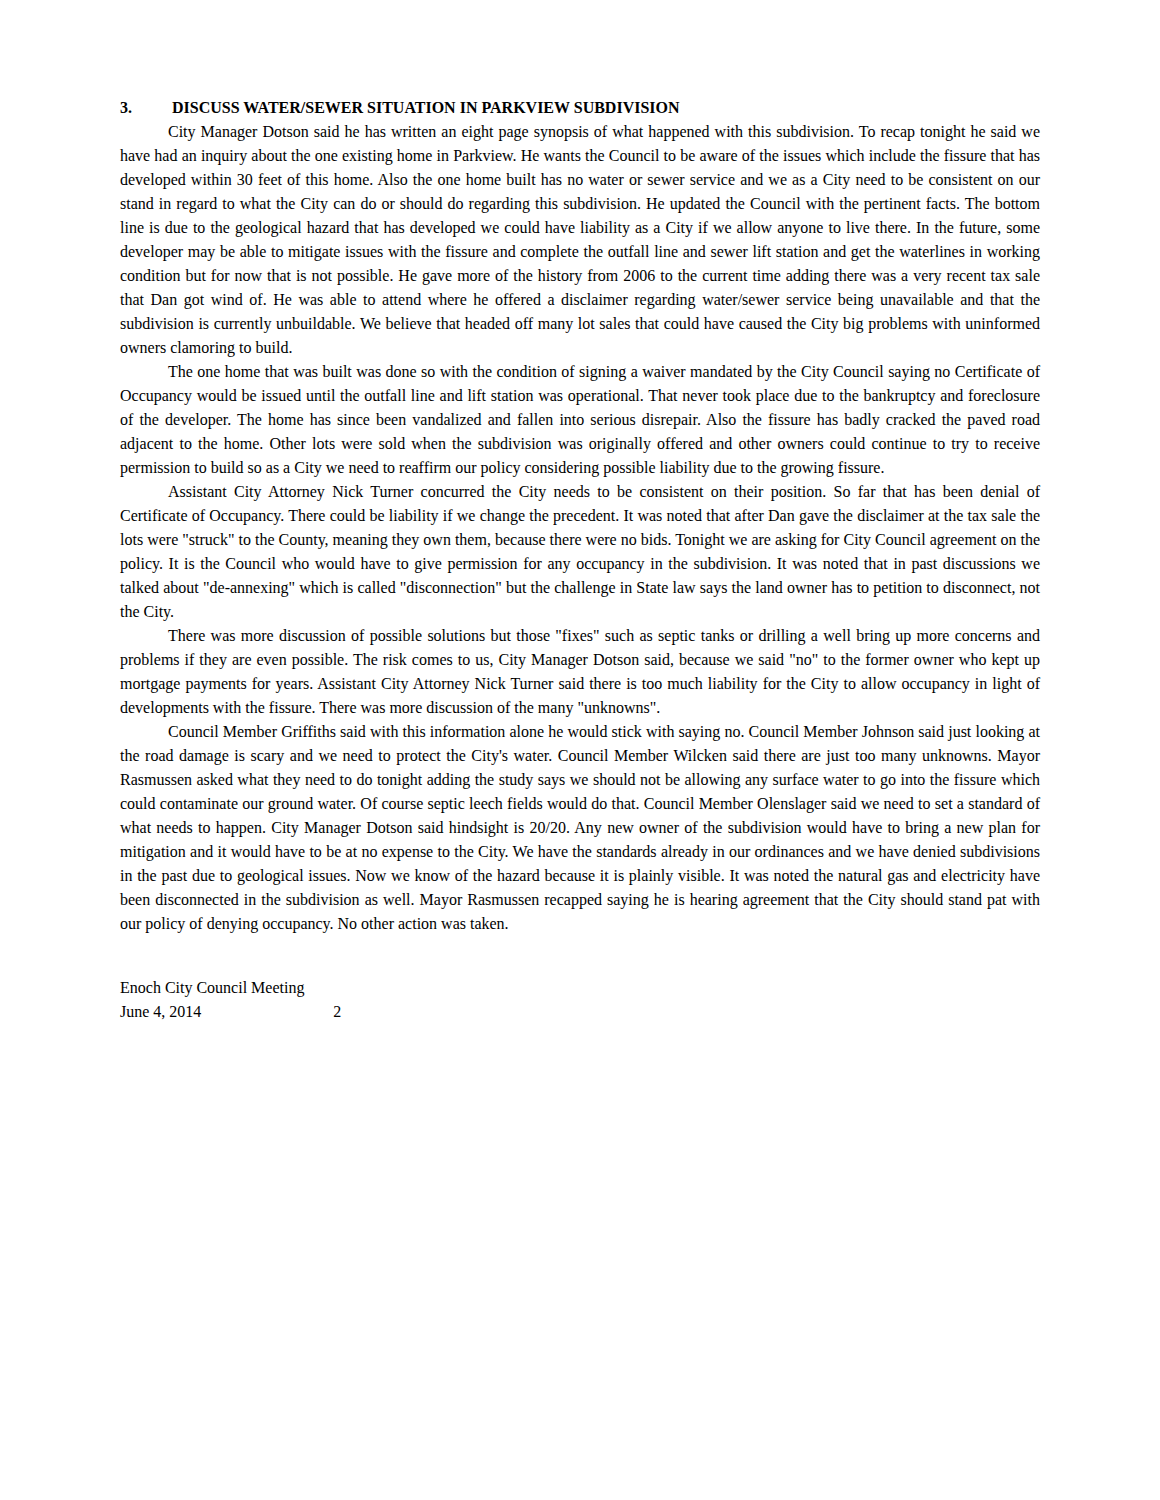3.
Discuss Water/Sewer Situation in Parkview Subdivision
City Manager Dotson said he has written an eight page synopsis of what happened with this subdivision. To recap tonight he said we have had an inquiry about the one existing home in Parkview. He wants the Council to be aware of the issues which include the fissure that has developed within 30 feet of this home. Also the one home built has no water or sewer service and we as a City need to be consistent on our stand in regard to what the City can do or should do regarding this subdivision. He updated the Council with the pertinent facts. The bottom line is due to the geological hazard that has developed we could have liability as a City if we allow anyone to live there. In the future, some developer may be able to mitigate issues with the fissure and complete the outfall line and sewer lift station and get the waterlines in working condition but for now that is not possible. He gave more of the history from 2006 to the current time adding there was a very recent tax sale that Dan got wind of. He was able to attend where he offered a disclaimer regarding water/sewer service being unavailable and that the subdivision is currently unbuildable. We believe that headed off many lot sales that could have caused the City big problems with uninformed owners clamoring to build.
The one home that was built was done so with the condition of signing a waiver mandated by the City Council saying no Certificate of Occupancy would be issued until the outfall line and lift station was operational. That never took place due to the bankruptcy and foreclosure of the developer. The home has since been vandalized and fallen into serious disrepair. Also the fissure has badly cracked the paved road adjacent to the home. Other lots were sold when the subdivision was originally offered and other owners could continue to try to receive permission to build so as a City we need to reaffirm our policy considering possible liability due to the growing fissure.
Assistant City Attorney Nick Turner concurred the City needs to be consistent on their position. So far that has been denial of Certificate of Occupancy. There could be liability if we change the precedent. It was noted that after Dan gave the disclaimer at the tax sale the lots were "struck" to the County, meaning they own them, because there were no bids. Tonight we are asking for City Council agreement on the policy. It is the Council who would have to give permission for any occupancy in the subdivision. It was noted that in past discussions we talked about "de-annexing" which is called "disconnection" but the challenge in State law says the land owner has to petition to disconnect, not the City.
There was more discussion of possible solutions but those "fixes" such as septic tanks or drilling a well bring up more concerns and problems if they are even possible. The risk comes to us, City Manager Dotson said, because we said "no" to the former owner who kept up mortgage payments for years. Assistant City Attorney Nick Turner said there is too much liability for the City to allow occupancy in light of developments with the fissure. There was more discussion of the many "unknowns".
Council Member Griffiths said with this information alone he would stick with saying no. Council Member Johnson said just looking at the road damage is scary and we need to protect the City's water. Council Member Wilcken said there are just too many unknowns. Mayor Rasmussen asked what they need to do tonight adding the study says we should not be allowing any surface water to go into the fissure which could contaminate our ground water. Of course septic leech fields would do that. Council Member Olenslager said we need to set a standard of what needs to happen. City Manager Dotson said hindsight is 20/20. Any new owner of the subdivision would have to bring a new plan for mitigation and it would have to be at no expense to the City. We have the standards already in our ordinances and we have denied subdivisions in the past due to geological issues. Now we know of the hazard because it is plainly visible. It was noted the natural gas and electricity have been disconnected in the subdivision as well. Mayor Rasmussen recapped saying he is hearing agreement that the City should stand pat with our policy of denying occupancy. No other action was taken.
Enoch City Council Meeting
June 4, 2014 2